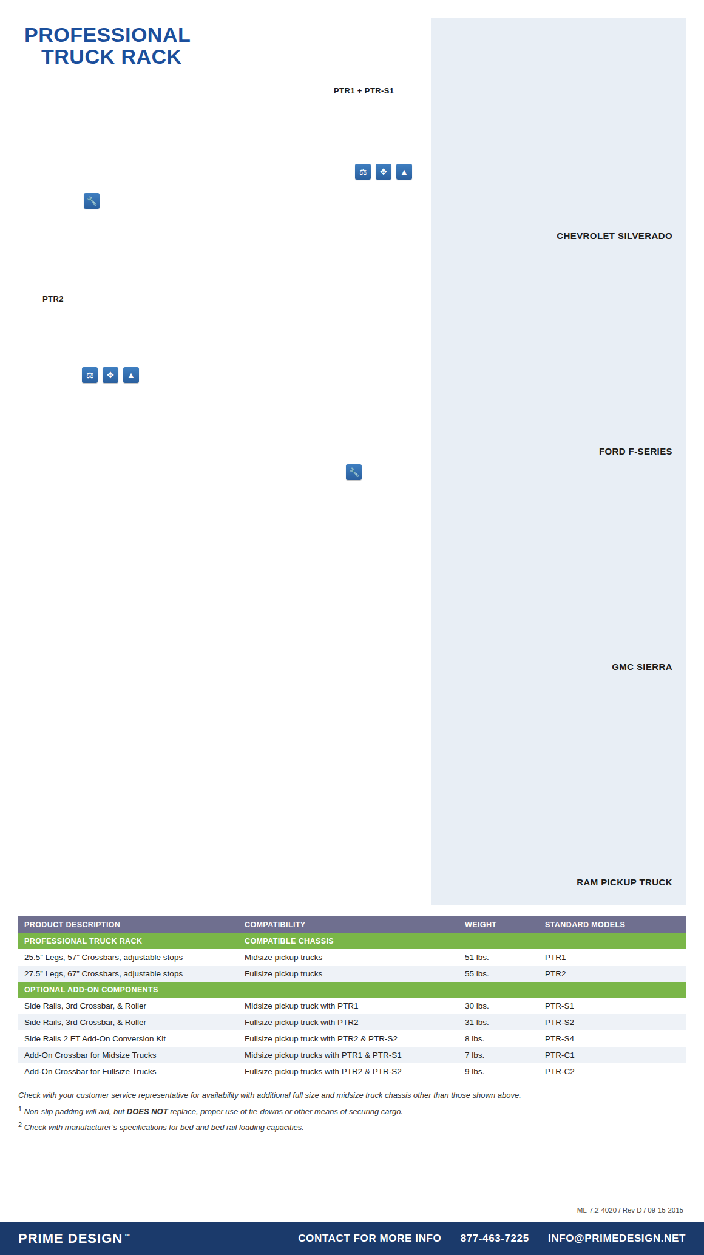Professional Truck Rack
PTR1 + PTR-S1
PTR2
⚖
✥
▲
⚖
✥
▲
🔧
🔧
Chevrolet Silverado
Ford F-Series
GMC Sierra
RAM Pickup Truck
| Product Description | Compatibility | Weight | Standard Models |
| --- | --- | --- | --- |
| Professional Truck Rack | Compatible Chassis | | |
| 25.5” Legs, 57” Crossbars, adjustable stops | Midsize pickup trucks | 51 lbs. | PTR1 |
| 27.5” Legs, 67” Crossbars, adjustable stops | Fullsize pickup trucks | 55 lbs. | PTR2 |
| Optional Add-On Components |
| Side Rails, 3rd Crossbar, & Roller | Midsize pickup truck with PTR1 | 30 lbs. | PTR-S1 |
| Side Rails, 3rd Crossbar, & Roller | Fullsize pickup truck with PTR2 | 31 lbs. | PTR-S2 |
| Side Rails 2 FT Add-On Conversion Kit | Fullsize pickup truck with PTR2 & PTR-S2 | 8 lbs. | PTR-S4 |
| Add-On Crossbar for Midsize Trucks | Midsize pickup trucks with PTR1 & PTR-S1 | 7 lbs. | PTR-C1 |
| Add-On Crossbar for Fullsize Trucks | Fullsize pickup trucks with PTR2 & PTR-S2 | 9 lbs. | PTR-C2 |
Check with your customer service representative for availability with additional full size and midsize truck chassis other than those shown above.
1 Non-slip padding will aid, but DOES NOT replace, proper use of tie-downs or other means of securing cargo.
2 Check with manufacturer’s specifications for bed and bed rail loading capacities.
ML-7.2-4020 / Rev D / 09-15-2015
Prime Design™
Contact for more info 877-463-7225 INFO@PRIMEDESIGN.NET